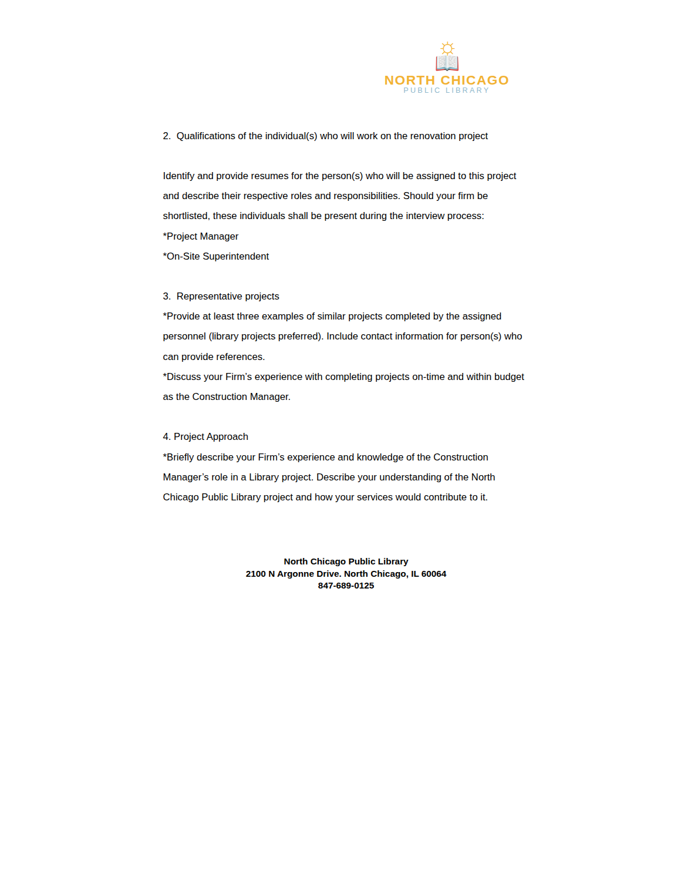☼ 📖 NORTH CHICAGO PUBLIC LIBRARY
2. Qualifications of the individual(s) who will work on the renovation project
Identify and provide resumes for the person(s) who will be assigned to this project and describe their respective roles and responsibilities. Should your firm be shortlisted, these individuals shall be present during the interview process:
*Project Manager
*On-Site Superintendent
3. Representative projects
*Provide at least three examples of similar projects completed by the assigned personnel (library projects preferred). Include contact information for person(s) who can provide references.
*Discuss your Firm’s experience with completing projects on-time and within budget as the Construction Manager.
4. Project Approach
*Briefly describe your Firm’s experience and knowledge of the Construction Manager’s role in a Library project. Describe your understanding of the North Chicago Public Library project and how your services would contribute to it.
North Chicago Public Library
2100 N Argonne Drive. North Chicago, IL 60064
847-689-0125